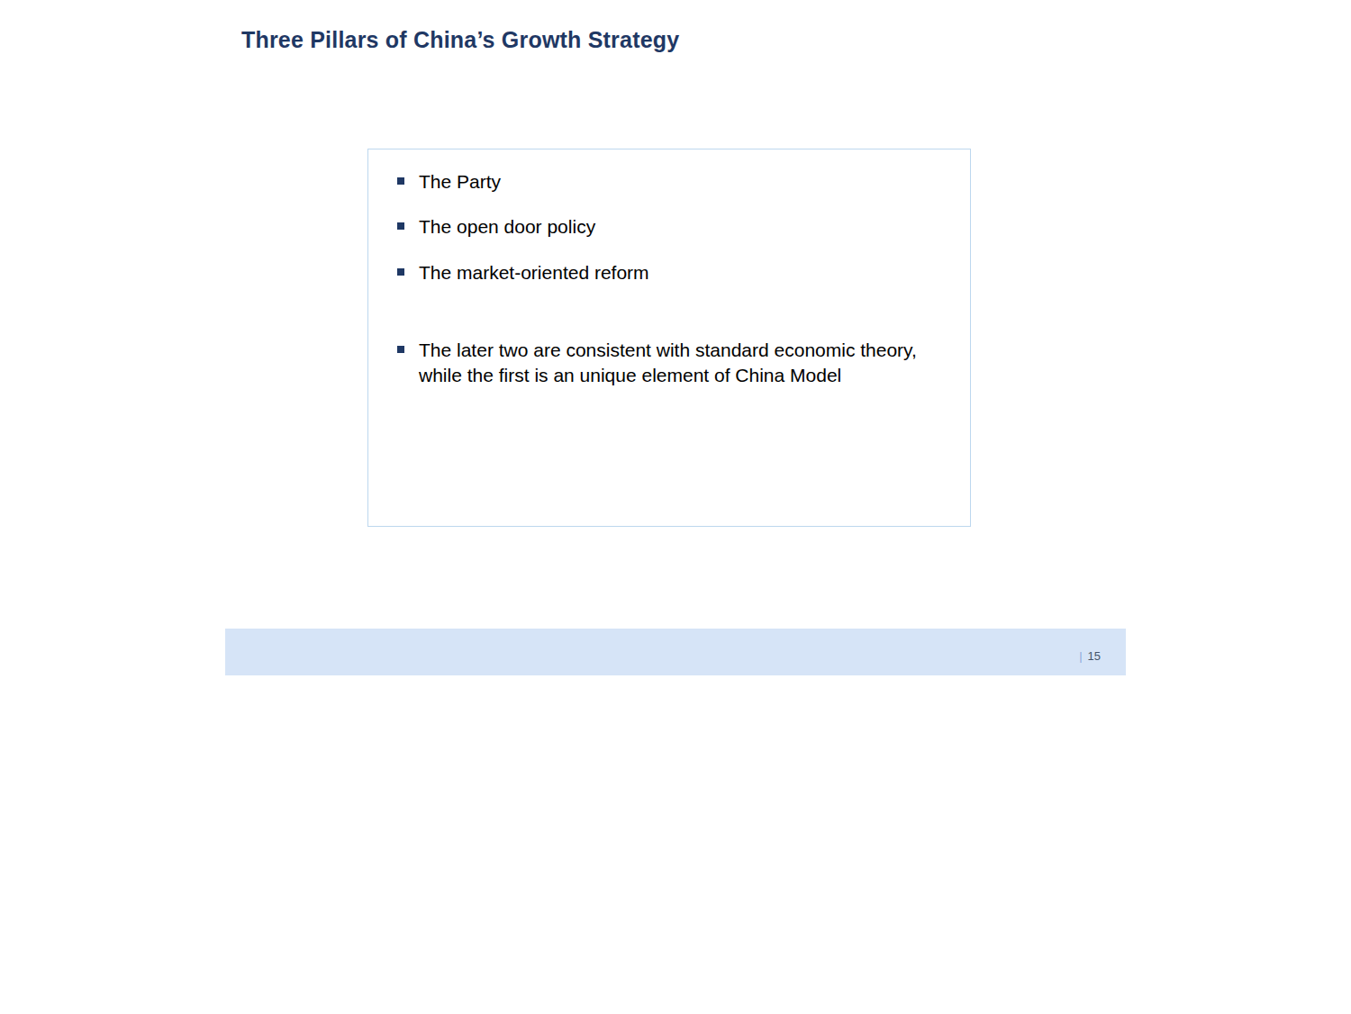Three Pillars of China’s Growth Strategy
The Party
The open door policy
The market-oriented reform
The later two are consistent with standard economic theory, while the first is an unique element of China Model
|15